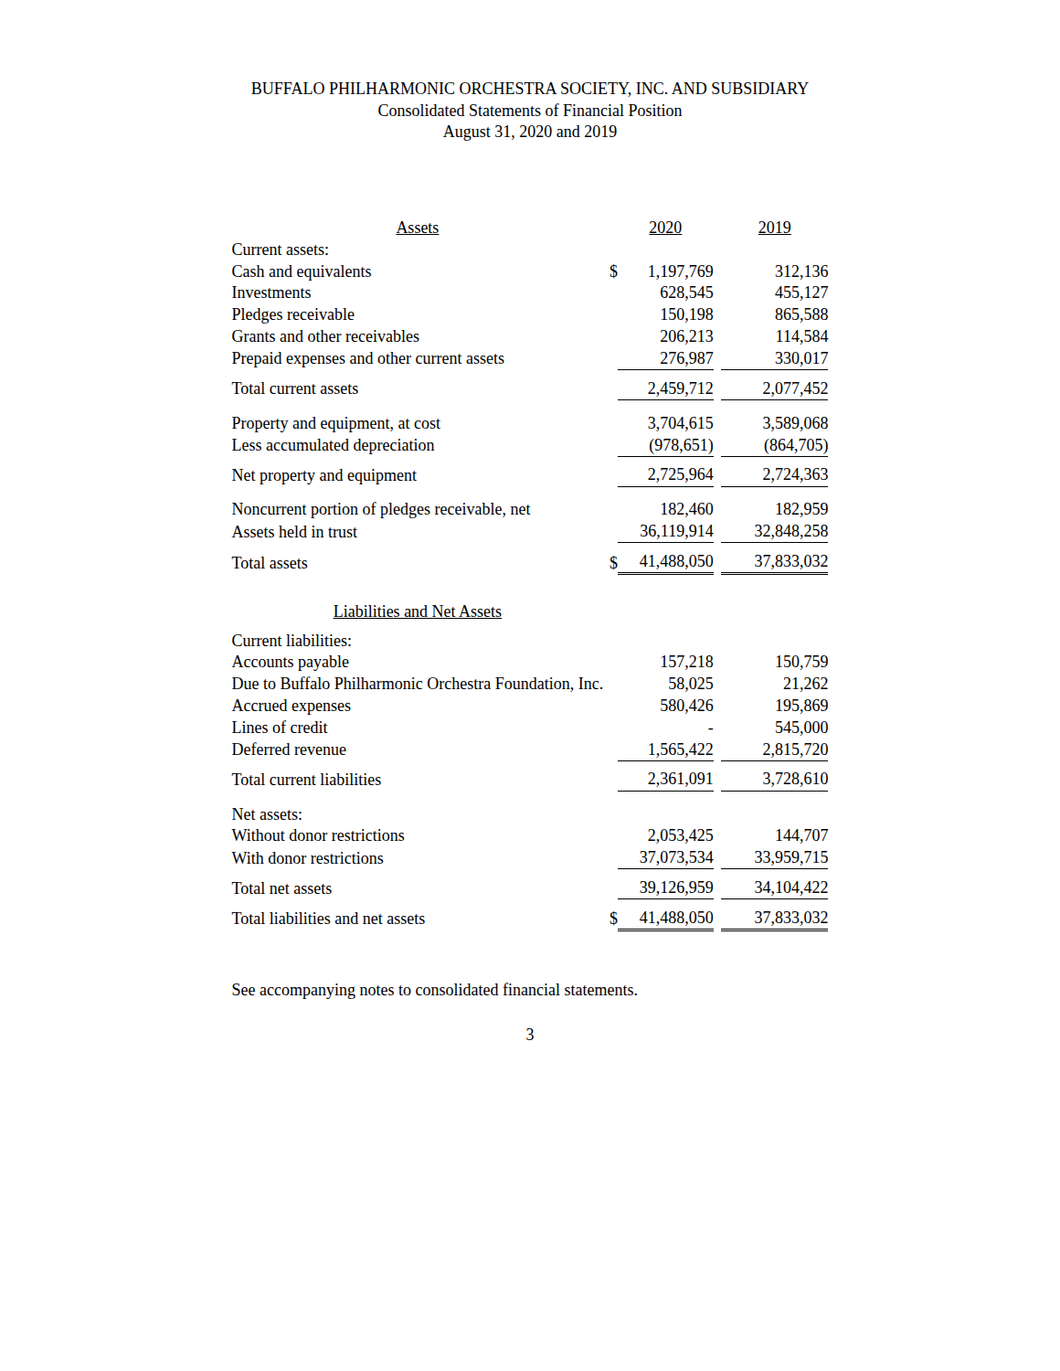BUFFALO PHILHARMONIC ORCHESTRA SOCIETY, INC. AND SUBSIDIARY
Consolidated Statements of Financial Position
August 31, 2020 and 2019
| Assets | | 2020 | | 2019 |
| Current assets: | | | | |
| Cash and equivalents | $ | 1,197,769 | | 312,136 |
| Investments | | 628,545 | | 455,127 |
| Pledges receivable | | 150,198 | | 865,588 |
| Grants and other receivables | | 206,213 | | 114,584 |
| Prepaid expenses and other current assets | | 276,987 | | 330,017 |
| Total current assets | | 2,459,712 | | 2,077,452 |
| Property and equipment, at cost | | 3,704,615 | | 3,589,068 |
| Less accumulated depreciation | | (978,651) | | (864,705) |
| Net property and equipment | | 2,725,964 | | 2,724,363 |
| Noncurrent portion of pledges receivable, net | | 182,460 | | 182,959 |
| Assets held in trust | | 36,119,914 | | 32,848,258 |
| Total assets | $ | 41,488,050 | | 37,833,032 |
| Liabilities and Net Assets | | | | |
| Current liabilities: | | | | |
| Accounts payable | | 157,218 | | 150,759 |
| Due to Buffalo Philharmonic Orchestra Foundation, Inc. | | 58,025 | | 21,262 |
| Accrued expenses | | 580,426 | | 195,869 |
| Lines of credit | | - | | 545,000 |
| Deferred revenue | | 1,565,422 | | 2,815,720 |
| Total current liabilities | | 2,361,091 | | 3,728,610 |
| Net assets: | | | | |
| Without donor restrictions | | 2,053,425 | | 144,707 |
| With donor restrictions | | 37,073,534 | | 33,959,715 |
| Total net assets | | 39,126,959 | | 34,104,422 |
| Total liabilities and net assets | $ | 41,488,050 | | 37,833,032 |
See accompanying notes to consolidated financial statements.
3